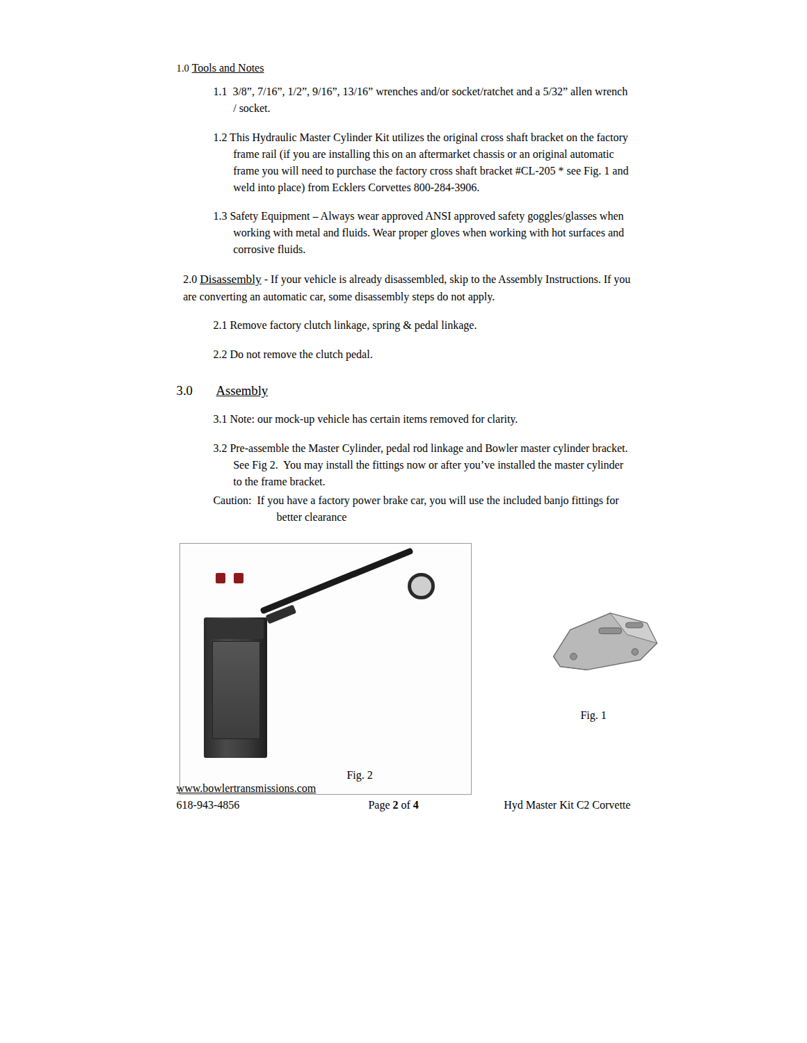1.0 Tools and Notes
1.1 3/8”, 7/16”, 1/2”, 9/16”, 13/16” wrenches and/or socket/ratchet and a 5/32” allen wrench / socket.
1.2 This Hydraulic Master Cylinder Kit utilizes the original cross shaft bracket on the factory frame rail (if you are installing this on an aftermarket chassis or an original automatic frame you will need to purchase the factory cross shaft bracket #CL-205 * see Fig. 1 and weld into place) from Ecklers Corvettes 800-284-3906.
1.3 Safety Equipment – Always wear approved ANSI approved safety goggles/glasses when working with metal and fluids. Wear proper gloves when working with hot surfaces and corrosive fluids.
2.0 Disassembly - If your vehicle is already disassembled, skip to the Assembly Instructions. If you are converting an automatic car, some disassembly steps do not apply.
2.1 Remove factory clutch linkage, spring & pedal linkage.
2.2 Do not remove the clutch pedal.
3.0 Assembly
3.1 Note: our mock-up vehicle has certain items removed for clarity.
3.2 Pre-assemble the Master Cylinder, pedal rod linkage and Bowler master cylinder bracket. See Fig 2. You may install the fittings now or after you’ve installed the master cylinder to the frame bracket.
Caution: If you have a factory power brake car, you will use the included banjo fittings for better clearance
Fig. 2
Fig. 1
www.bowlertransmissions.com
618-943-4856
Page 2 of 4
Hyd Master Kit C2 Corvette